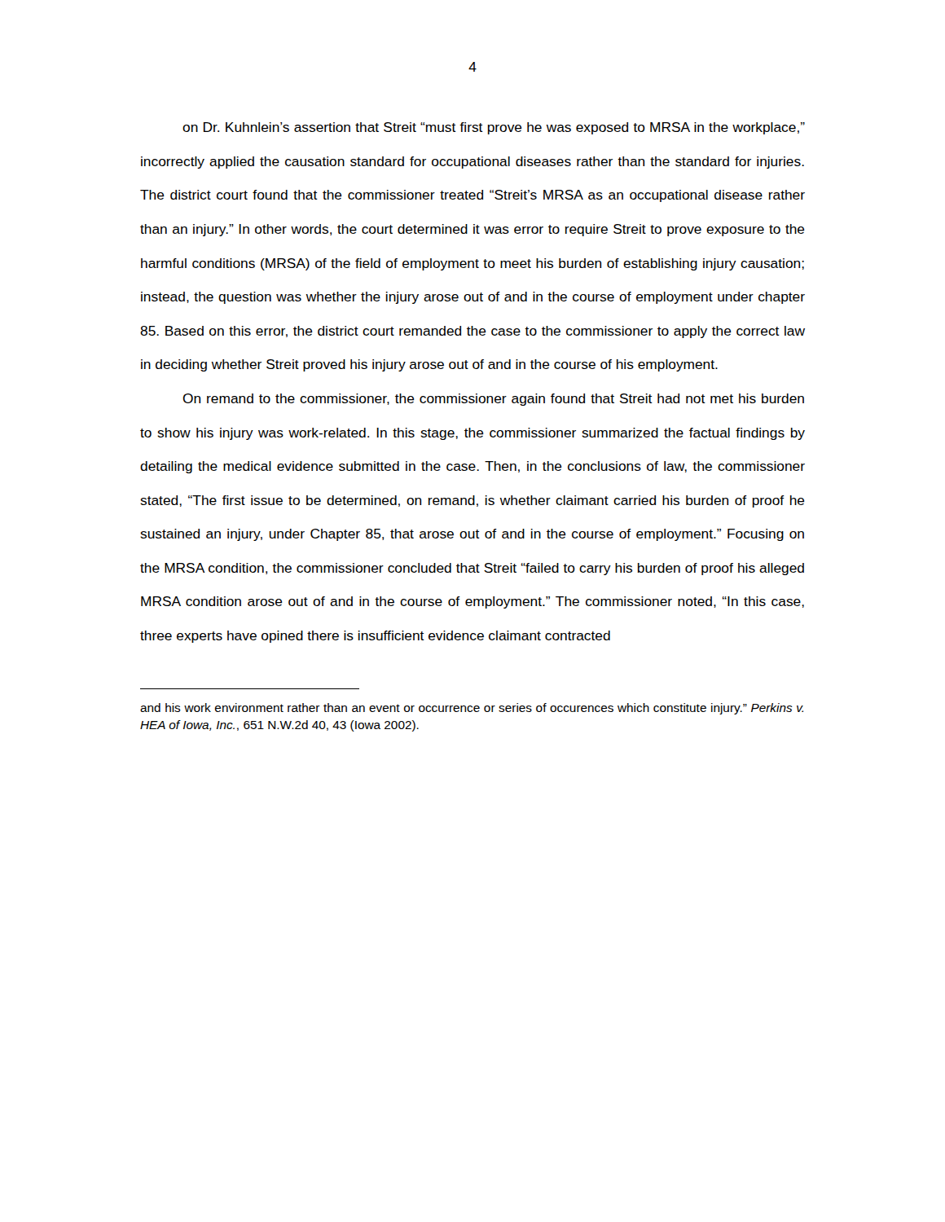4
on Dr. Kuhnlein’s assertion that Streit “must first prove he was exposed to MRSA in the workplace,” incorrectly applied the causation standard for occupational diseases rather than the standard for injuries. The district court found that the commissioner treated “Streit’s MRSA as an occupational disease rather than an injury.” In other words, the court determined it was error to require Streit to prove exposure to the harmful conditions (MRSA) of the field of employment to meet his burden of establishing injury causation; instead, the question was whether the injury arose out of and in the course of employment under chapter 85. Based on this error, the district court remanded the case to the commissioner to apply the correct law in deciding whether Streit proved his injury arose out of and in the course of his employment.
On remand to the commissioner, the commissioner again found that Streit had not met his burden to show his injury was work-related. In this stage, the commissioner summarized the factual findings by detailing the medical evidence submitted in the case. Then, in the conclusions of law, the commissioner stated, “The first issue to be determined, on remand, is whether claimant carried his burden of proof he sustained an injury, under Chapter 85, that arose out of and in the course of employment.” Focusing on the MRSA condition, the commissioner concluded that Streit “failed to carry his burden of proof his alleged MRSA condition arose out of and in the course of employment.” The commissioner noted, “In this case, three experts have opined there is insufficient evidence claimant contracted
and his work environment rather than an event or occurrence or series of occurences which constitute injury.” Perkins v. HEA of Iowa, Inc., 651 N.W.2d 40, 43 (Iowa 2002).